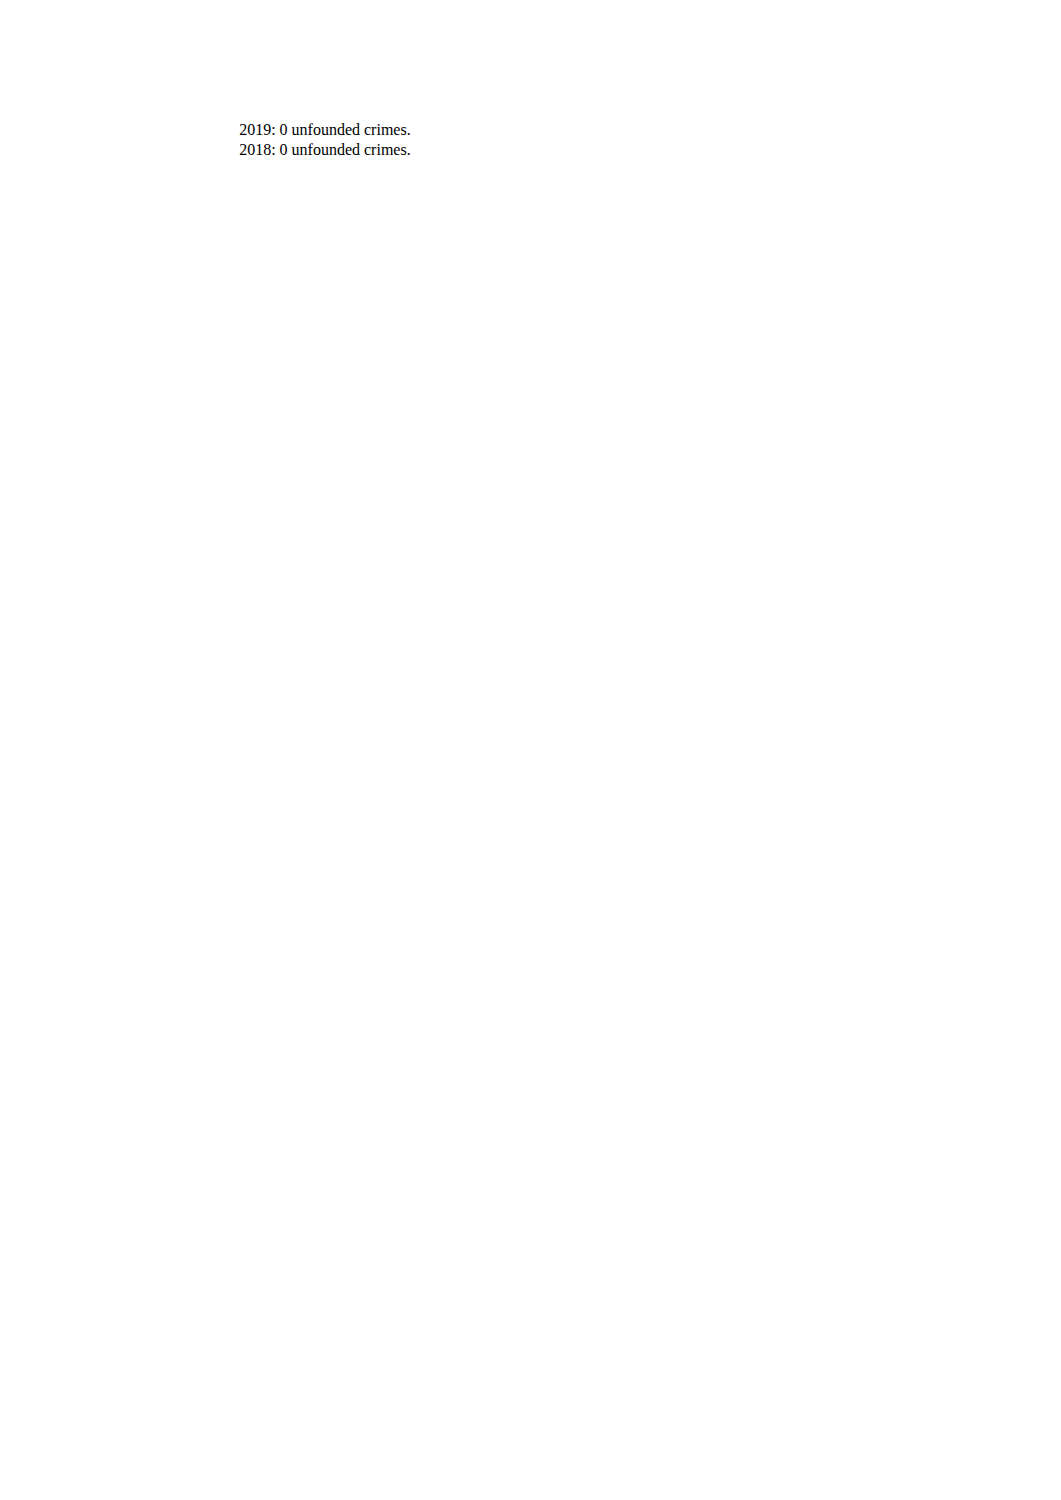2019: 0 unfounded crimes.
2018: 0 unfounded crimes.